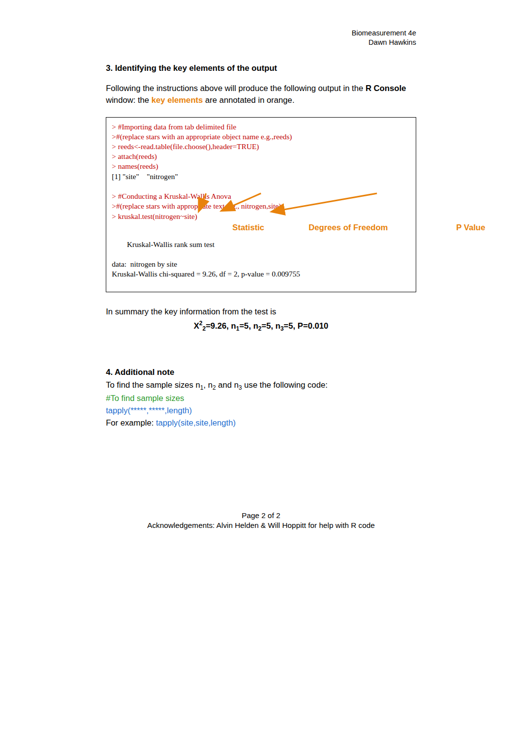Biomeasurement 4e
Dawn Hawkins
3. Identifying the key elements of the output
Following the instructions above will produce the following output in the R Console window: the key elements are annotated in orange.
> #Importing data from tab delimited file
>#(replace stars with an appropriate object name e.g.,reeds)
> reeds<-read.table(file.choose(),header=TRUE)
> attach(reeds)
> names(reeds)
[1] "site"    "nitrogen"

> #Conducting a Kruskal-Wallis Anova
>#(replace stars with appropriate text e.g., nitrogen,site)
> kruskal.test(nitrogen~site)
Statistic Degrees of Freedom P Value
        Kruskal-Wallis rank sum test

data:  nitrogen by site
Kruskal-Wallis chi-squared = 9.26, df = 2, p-value = 0.009755
In summary the key information from the test is X22=9.26, n1=5, n2=5, n3=5, P=0.010
4. Additional note
To find the sample sizes n1, n2 and n3 use the following code:
#To find sample sizes
tapply(*****,*****,length)
For example: tapply(site,site,length)
Page 2 of 2
Acknowledgements: Alvin Helden & Will Hoppitt for help with R code